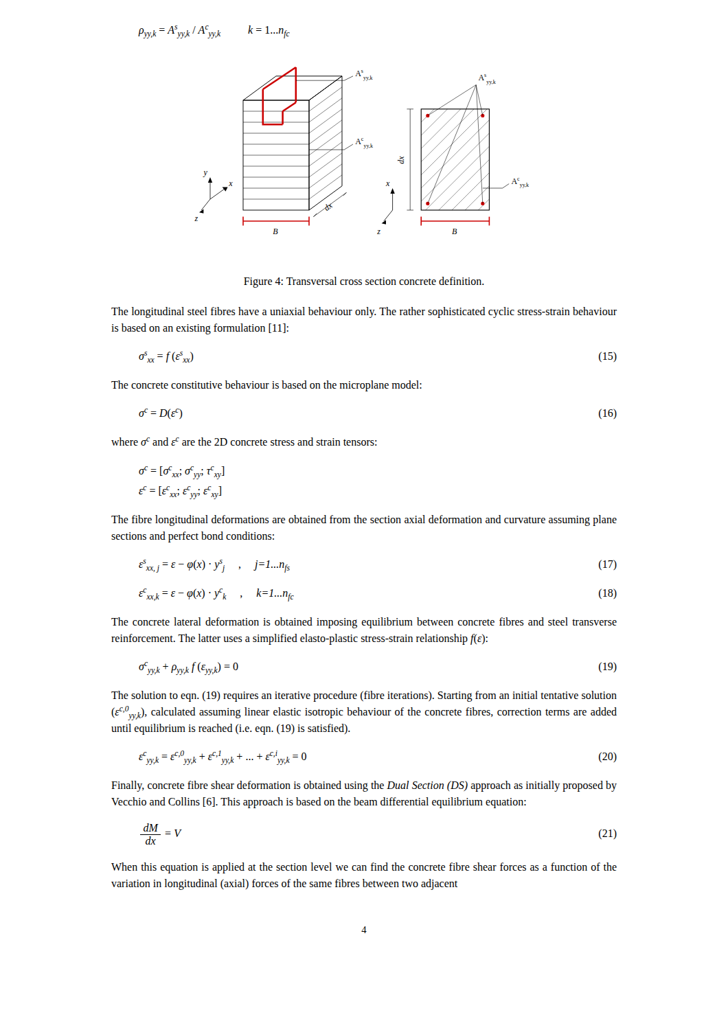ρyy,k = Asyy,k / Acyy,k k = 1...nfc
Asyy,k Acyy,k dx B y x z Asyy,k Acyy,k dx B x z
Figure 4: Transversal cross section concrete definition.
The longitudinal steel fibres have a uniaxial behaviour only. The rather sophisticated cyclic stress-strain behaviour is based on an existing formulation [11]:
σsxx = f (εsxx)
(15)
The concrete constitutive behaviour is based on the microplane model:
σc = D(εc)
(16)
where σc and εc are the 2D concrete stress and strain tensors:
σc = [σcxx; σcyy; τcxy]
εc = [εcxx; εcyy; εcxy]
The fibre longitudinal deformations are obtained from the section axial deformation and curvature assuming plane sections and perfect bond conditions:
εsxx, j = ε − φ(x) · ysj , j=1...nfs
(17)
εcxx,k = ε − φ(x) · yck , k=1...nfc
(18)
The concrete lateral deformation is obtained imposing equilibrium between concrete fibres and steel transverse reinforcement. The latter uses a simplified elasto-plastic stress-strain relationship f(ε):
σcyy,k + ρyy,k f (εyy,k) = 0
(19)
The solution to eqn. (19) requires an iterative procedure (fibre iterations). Starting from an initial tentative solution (εc,0yy,k), calculated assuming linear elastic isotropic behaviour of the concrete fibres, correction terms are added until equilibrium is reached (i.e. eqn. (19) is satisfied).
εcyy,k = εc,0yy,k + εc,1yy,k + ... + εc,iyy,k = 0
(20)
Finally, concrete fibre shear deformation is obtained using the Dual Section (DS) approach as initially proposed by Vecchio and Collins [6]. This approach is based on the beam differential equilibrium equation:
dM dx = V
(21)
When this equation is applied at the section level we can find the concrete fibre shear forces as a function of the variation in longitudinal (axial) forces of the same fibres between two adjacent
4